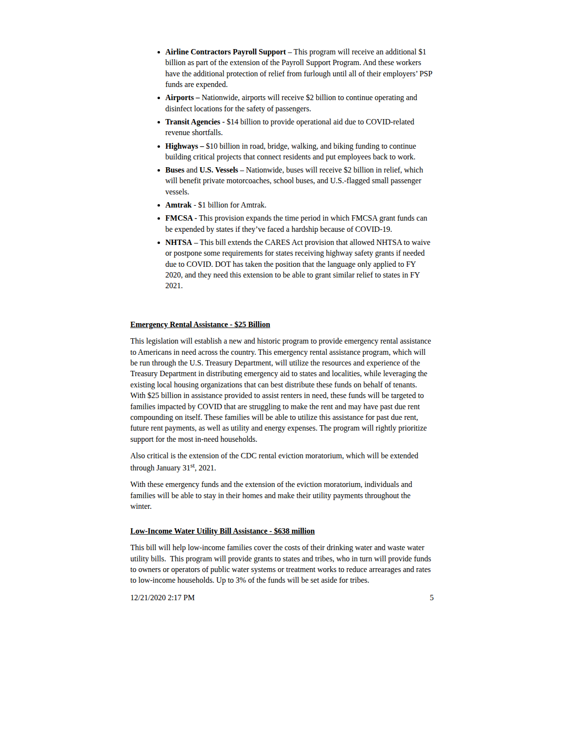Airline Contractors Payroll Support – This program will receive an additional $1 billion as part of the extension of the Payroll Support Program. And these workers have the additional protection of relief from furlough until all of their employers’ PSP funds are expended.
Airports – Nationwide, airports will receive $2 billion to continue operating and disinfect locations for the safety of passengers.
Transit Agencies - $14 billion to provide operational aid due to COVID-related revenue shortfalls.
Highways – $10 billion in road, bridge, walking, and biking funding to continue building critical projects that connect residents and put employees back to work.
Buses and U.S. Vessels – Nationwide, buses will receive $2 billion in relief, which will benefit private motorcoaches, school buses, and U.S.-flagged small passenger vessels.
Amtrak - $1 billion for Amtrak.
FMCSA - This provision expands the time period in which FMCSA grant funds can be expended by states if they’ve faced a hardship because of COVID-19.
NHTSA – This bill extends the CARES Act provision that allowed NHTSA to waive or postpone some requirements for states receiving highway safety grants if needed due to COVID. DOT has taken the position that the language only applied to FY 2020, and they need this extension to be able to grant similar relief to states in FY 2021.
Emergency Rental Assistance - $25 Billion
This legislation will establish a new and historic program to provide emergency rental assistance to Americans in need across the country. This emergency rental assistance program, which will be run through the U.S. Treasury Department, will utilize the resources and experience of the Treasury Department in distributing emergency aid to states and localities, while leveraging the existing local housing organizations that can best distribute these funds on behalf of tenants. With $25 billion in assistance provided to assist renters in need, these funds will be targeted to families impacted by COVID that are struggling to make the rent and may have past due rent compounding on itself. These families will be able to utilize this assistance for past due rent, future rent payments, as well as utility and energy expenses. The program will rightly prioritize support for the most in-need households.
Also critical is the extension of the CDC rental eviction moratorium, which will be extended through January 31st, 2021.
With these emergency funds and the extension of the eviction moratorium, individuals and families will be able to stay in their homes and make their utility payments throughout the winter.
Low-Income Water Utility Bill Assistance - $638 million
This bill will help low-income families cover the costs of their drinking water and waste water utility bills. This program will provide grants to states and tribes, who in turn will provide funds to owners or operators of public water systems or treatment works to reduce arrearages and rates to low-income households. Up to 3% of the funds will be set aside for tribes.
12/21/2020 2:17 PM 5